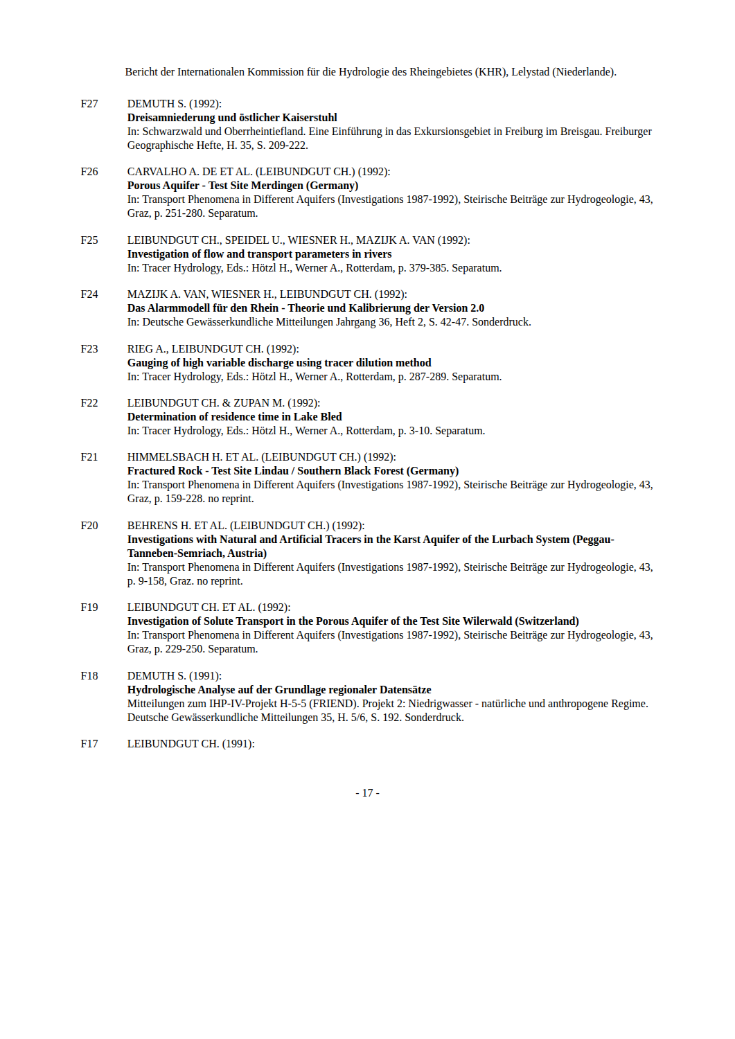Bericht der Internationalen Kommission für die Hydrologie des Rheingebietes (KHR), Lelystad (Niederlande).
F27
DEMUTH S. (1992):
Dreisamniederung und östlicher Kaiserstuhl
In: Schwarzwald und Oberrheintiefland. Eine Einführung in das Exkursionsgebiet in Freiburg im Breisgau. Freiburger Geographische Hefte, H. 35, S. 209-222.
F26
CARVALHO A. DE ET AL. (LEIBUNDGUT CH.) (1992):
Porous Aquifer - Test Site Merdingen (Germany)
In: Transport Phenomena in Different Aquifers (Investigations 1987-1992), Steirische Beiträge zur Hydrogeologie, 43, Graz, p. 251-280. Separatum.
F25
LEIBUNDGUT CH., SPEIDEL U., WIESNER H., MAZIJK A. VAN (1992):
Investigation of flow and transport parameters in rivers
In: Tracer Hydrology, Eds.: Hötzl H., Werner A., Rotterdam, p. 379-385. Separatum.
F24
MAZIJK A. VAN, WIESNER H., LEIBUNDGUT CH. (1992):
Das Alarmmodell für den Rhein - Theorie und Kalibrierung der Version 2.0
In: Deutsche Gewässerkundliche Mitteilungen Jahrgang 36, Heft 2, S. 42-47. Sonderdruck.
F23
RIEG A., LEIBUNDGUT CH. (1992):
Gauging of high variable discharge using tracer dilution method
In: Tracer Hydrology, Eds.: Hötzl H., Werner A., Rotterdam, p. 287-289. Separatum.
F22
LEIBUNDGUT CH. & ZUPAN M. (1992):
Determination of residence time in Lake Bled
In: Tracer Hydrology, Eds.: Hötzl H., Werner A., Rotterdam, p. 3-10. Separatum.
F21
HIMMELSBACH H. ET AL. (LEIBUNDGUT CH.) (1992):
Fractured Rock - Test Site Lindau / Southern Black Forest (Germany)
In: Transport Phenomena in Different Aquifers (Investigations 1987-1992), Steirische Beiträge zur Hydrogeologie, 43, Graz, p. 159-228. no reprint.
F20
BEHRENS H. ET AL. (LEIBUNDGUT CH.) (1992):
Investigations with Natural and Artificial Tracers in the Karst Aquifer of the Lurbach System (Peggau-Tanneben-Semriach, Austria)
In: Transport Phenomena in Different Aquifers (Investigations 1987-1992), Steirische Beiträge zur Hydrogeologie, 43, p. 9-158, Graz. no reprint.
F19
LEIBUNDGUT CH. ET AL. (1992):
Investigation of Solute Transport in the Porous Aquifer of the Test Site Wilerwald (Switzerland)
In: Transport Phenomena in Different Aquifers (Investigations 1987-1992), Steirische Beiträge zur Hydrogeologie, 43, Graz, p. 229-250. Separatum.
F18
DEMUTH S. (1991):
Hydrologische Analyse auf der Grundlage regionaler Datensätze
Mitteilungen zum IHP-IV-Projekt H-5-5 (FRIEND). Projekt 2: Niedrigwasser - natürliche und anthropogene Regime. Deutsche Gewässerkundliche Mitteilungen 35, H. 5/6, S. 192. Sonderdruck.
F17
LEIBUNDGUT CH. (1991):
- 17 -